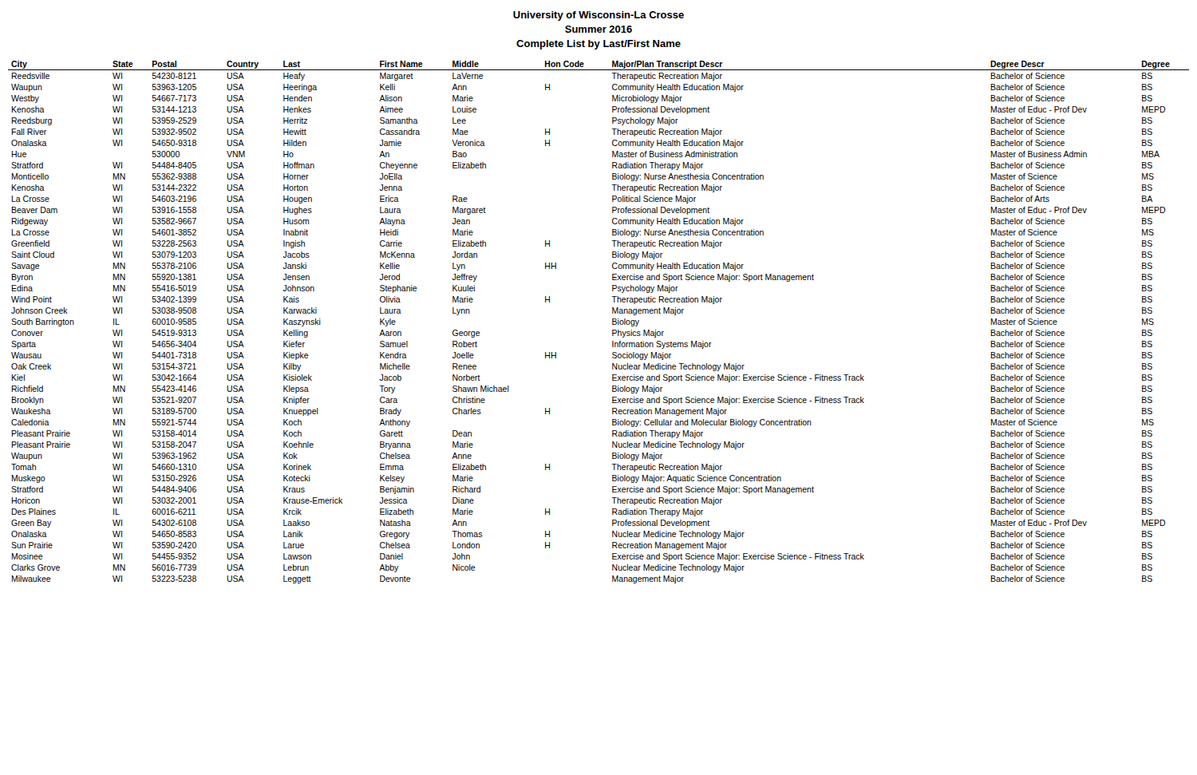University of Wisconsin-La Crosse
Summer 2016
Complete List by Last/First Name
| City | State | Postal | Country | Last | First Name | Middle | Hon Code | Major/Plan Transcript Descr | Degree Descr | Degree |
| --- | --- | --- | --- | --- | --- | --- | --- | --- | --- | --- |
| Reedsville | WI | 54230-8121 | USA | Heafy | Margaret | LaVerne | | Therapeutic Recreation Major | Bachelor of Science | BS |
| Waupun | WI | 53963-1205 | USA | Heeringa | Kelli | Ann | H | Community Health Education Major | Bachelor of Science | BS |
| Westby | WI | 54667-7173 | USA | Henden | Alison | Marie | | Microbiology Major | Bachelor of Science | BS |
| Kenosha | WI | 53144-1213 | USA | Henkes | Aimee | Louise | | Professional Development | Master of Educ - Prof Dev | MEPD |
| Reedsburg | WI | 53959-2529 | USA | Herritz | Samantha | Lee | | Psychology Major | Bachelor of Science | BS |
| Fall River | WI | 53932-9502 | USA | Hewitt | Cassandra | Mae | H | Therapeutic Recreation Major | Bachelor of Science | BS |
| Onalaska | WI | 54650-9318 | USA | Hilden | Jamie | Veronica | H | Community Health Education Major | Bachelor of Science | BS |
| Hue | | 530000 | VNM | Ho | An | Bao | | Master of Business Administration | Master of Business Admin | MBA |
| Stratford | WI | 54484-8405 | USA | Hoffman | Cheyenne | Elizabeth | | Radiation Therapy Major | Bachelor of Science | BS |
| Monticello | MN | 55362-9388 | USA | Horner | JoElla | | | Biology: Nurse Anesthesia Concentration | Master of Science | MS |
| Kenosha | WI | 53144-2322 | USA | Horton | Jenna | | | Therapeutic Recreation Major | Bachelor of Science | BS |
| La Crosse | WI | 54603-2196 | USA | Hougen | Erica | Rae | | Political Science Major | Bachelor of Arts | BA |
| Beaver Dam | WI | 53916-1558 | USA | Hughes | Laura | Margaret | | Professional Development | Master of Educ - Prof Dev | MEPD |
| Ridgeway | WI | 53582-9667 | USA | Husom | Alayna | Jean | | Community Health Education Major | Bachelor of Science | BS |
| La Crosse | WI | 54601-3852 | USA | Inabnit | Heidi | Marie | | Biology: Nurse Anesthesia Concentration | Master of Science | MS |
| Greenfield | WI | 53228-2563 | USA | Ingish | Carrie | Elizabeth | H | Therapeutic Recreation Major | Bachelor of Science | BS |
| Saint Cloud | WI | 53079-1203 | USA | Jacobs | McKenna | Jordan | | Biology Major | Bachelor of Science | BS |
| Savage | MN | 55378-2106 | USA | Janski | Kellie | Lyn | HH | Community Health Education Major | Bachelor of Science | BS |
| Byron | MN | 55920-1381 | USA | Jensen | Jerod | Jeffrey | | Exercise and Sport Science Major: Sport Management | Bachelor of Science | BS |
| Edina | MN | 55416-5019 | USA | Johnson | Stephanie | Kuulei | | Psychology Major | Bachelor of Science | BS |
| Wind Point | WI | 53402-1399 | USA | Kais | Olivia | Marie | H | Therapeutic Recreation Major | Bachelor of Science | BS |
| Johnson Creek | WI | 53038-9508 | USA | Karwacki | Laura | Lynn | | Management Major | Bachelor of Science | BS |
| South Barrington | IL | 60010-9585 | USA | Kaszynski | Kyle | | | Biology | Master of Science | MS |
| Conover | WI | 54519-9313 | USA | Kelling | Aaron | George | | Physics Major | Bachelor of Science | BS |
| Sparta | WI | 54656-3404 | USA | Kiefer | Samuel | Robert | | Information Systems Major | Bachelor of Science | BS |
| Wausau | WI | 54401-7318 | USA | Kiepke | Kendra | Joelle | HH | Sociology Major | Bachelor of Science | BS |
| Oak Creek | WI | 53154-3721 | USA | Kilby | Michelle | Renee | | Nuclear Medicine Technology Major | Bachelor of Science | BS |
| Kiel | WI | 53042-1664 | USA | Kisiolek | Jacob | Norbert | | Exercise and Sport Science Major: Exercise Science - Fitness Track | Bachelor of Science | BS |
| Richfield | MN | 55423-4146 | USA | Klepsa | Tory | Shawn Michael | | Biology Major | Bachelor of Science | BS |
| Brooklyn | WI | 53521-9207 | USA | Knipfer | Cara | Christine | | Exercise and Sport Science Major: Exercise Science - Fitness Track | Bachelor of Science | BS |
| Waukesha | WI | 53189-5700 | USA | Knueppel | Brady | Charles | H | Recreation Management Major | Bachelor of Science | BS |
| Caledonia | MN | 55921-5744 | USA | Koch | Anthony | | | Biology: Cellular and Molecular Biology Concentration | Master of Science | MS |
| Pleasant Prairie | WI | 53158-4014 | USA | Koch | Garett | Dean | | Radiation Therapy Major | Bachelor of Science | BS |
| Pleasant Prairie | WI | 53158-2047 | USA | Koehnle | Bryanna | Marie | | Nuclear Medicine Technology Major | Bachelor of Science | BS |
| Waupun | WI | 53963-1962 | USA | Kok | Chelsea | Anne | | Biology Major | Bachelor of Science | BS |
| Tomah | WI | 54660-1310 | USA | Korinek | Emma | Elizabeth | H | Therapeutic Recreation Major | Bachelor of Science | BS |
| Muskego | WI | 53150-2926 | USA | Kotecki | Kelsey | Marie | | Biology Major: Aquatic Science Concentration | Bachelor of Science | BS |
| Stratford | WI | 54484-9406 | USA | Kraus | Benjamin | Richard | | Exercise and Sport Science Major: Sport Management | Bachelor of Science | BS |
| Horicon | WI | 53032-2001 | USA | Krause-Emerick | Jessica | Diane | | Therapeutic Recreation Major | Bachelor of Science | BS |
| Des Plaines | IL | 60016-6211 | USA | Krcik | Elizabeth | Marie | H | Radiation Therapy Major | Bachelor of Science | BS |
| Green Bay | WI | 54302-6108 | USA | Laakso | Natasha | Ann | | Professional Development | Master of Educ - Prof Dev | MEPD |
| Onalaska | WI | 54650-8583 | USA | Lanik | Gregory | Thomas | H | Nuclear Medicine Technology Major | Bachelor of Science | BS |
| Sun Prairie | WI | 53590-2420 | USA | Larue | Chelsea | London | H | Recreation Management Major | Bachelor of Science | BS |
| Mosinee | WI | 54455-9352 | USA | Lawson | Daniel | John | | Exercise and Sport Science Major: Exercise Science - Fitness Track | Bachelor of Science | BS |
| Clarks Grove | MN | 56016-7739 | USA | Lebrun | Abby | Nicole | | Nuclear Medicine Technology Major | Bachelor of Science | BS |
| Milwaukee | WI | 53223-5238 | USA | Leggett | Devonte | | | Management Major | Bachelor of Science | BS |